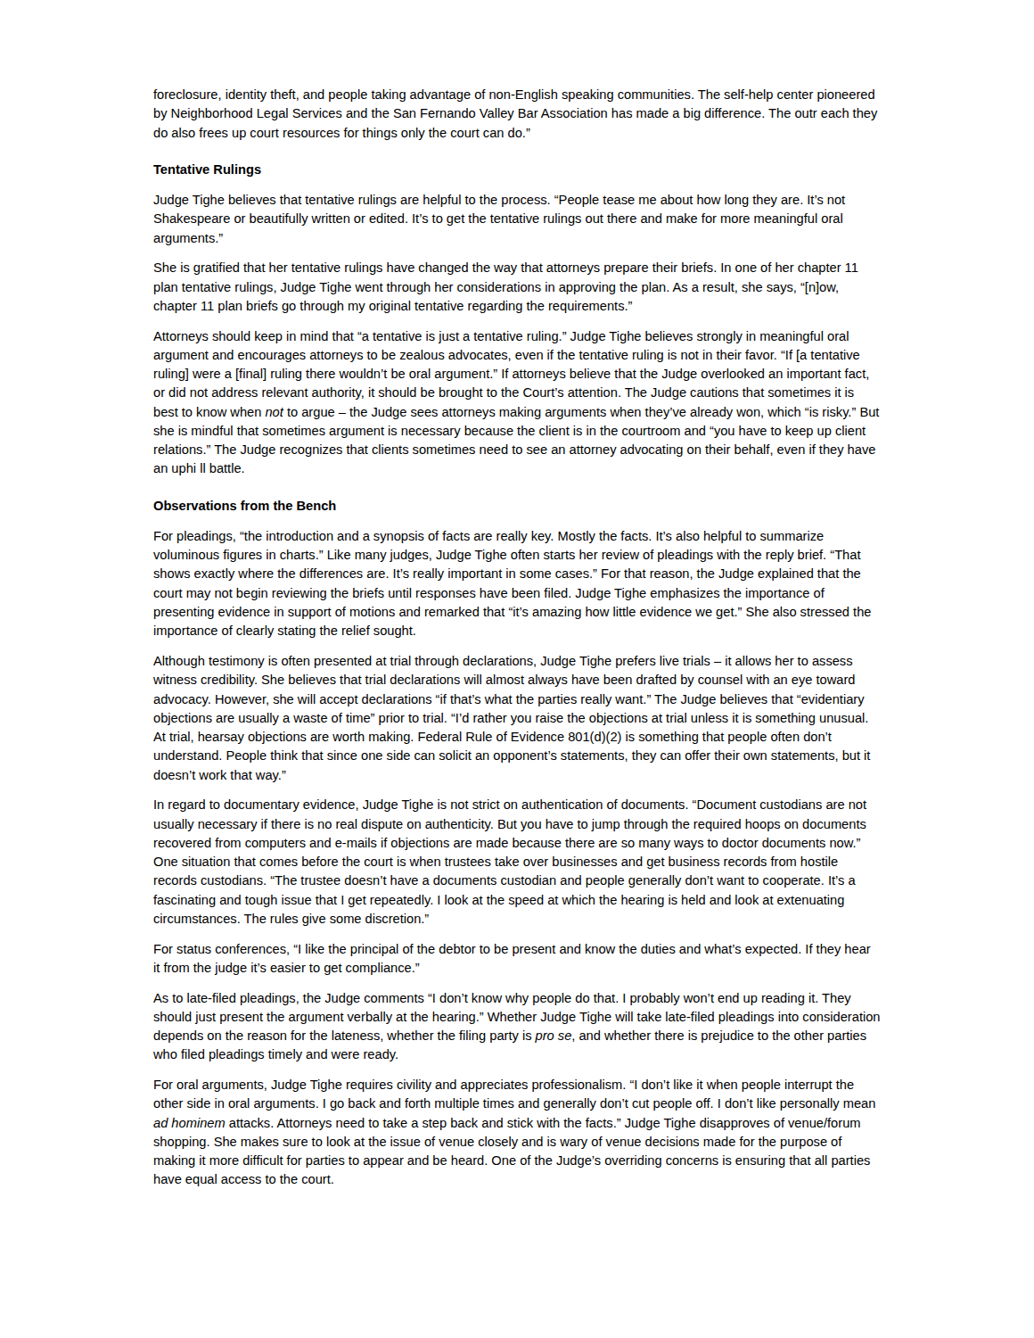foreclosure, identity theft, and people taking advantage of non-English speaking communities. The self-help center pioneered by Neighborhood Legal Services and the San Fernando Valley Bar Association has made a big difference. The outr each they do also frees up court resources for things only the court can do.”
Tentative Rulings
Judge Tighe believes that tentative rulings are helpful to the process. “People tease me about how long they are. It’s not Shakespeare or beautifully written or edited. It’s to get the tentative rulings out there and make for more meaningful oral arguments.”
She is gratified that her tentative rulings have changed the way that attorneys prepare their briefs. In one of her chapter 11 plan tentative rulings, Judge Tighe went through her considerations in approving the plan. As a result, she says, “[n]ow, chapter 11 plan briefs go through my original tentative regarding the requirements.”
Attorneys should keep in mind that “a tentative is just a tentative ruling.” Judge Tighe believes strongly in meaningful oral argument and encourages attorneys to be zealous advocates, even if the tentative ruling is not in their favor. “If [a tentative ruling] were a [final] ruling there wouldn’t be oral argument.” If attorneys believe that the Judge overlooked an important fact, or did not address relevant authority, it should be brought to the Court’s attention. The Judge cautions that sometimes it is best to know when not to argue – the Judge sees attorneys making arguments when they’ve already won, which “is risky.” But she is mindful that sometimes argument is necessary because the client is in the courtroom and “you have to keep up client relations.” The Judge recognizes that clients sometimes need to see an attorney advocating on their behalf, even if they have an uphi ll battle.
Observations from the Bench
For pleadings, “the introduction and a synopsis of facts are really key. Mostly the facts. It’s also helpful to summarize voluminous figures in charts.” Like many judges, Judge Tighe often starts her review of pleadings with the reply brief. “That shows exactly where the differences are. It’s really important in some cases.” For that reason, the Judge explained that the court may not begin reviewing the briefs until responses have been filed. Judge Tighe emphasizes the importance of presenting evidence in support of motions and remarked that “it’s amazing how little evidence we get.” She also stressed the importance of clearly stating the relief sought.
Although testimony is often presented at trial through declarations, Judge Tighe prefers live trials – it allows her to assess witness credibility. She believes that trial declarations will almost always have been drafted by counsel with an eye toward advocacy. However, she will accept declarations “if that’s what the parties really want.” The Judge believes that “evidentiary objections are usually a waste of time” prior to trial. “I’d rather you raise the objections at trial unless it is something unusual. At trial, hearsay objections are worth making. Federal Rule of Evidence 801(d)(2) is something that people often don’t understand. People think that since one side can solicit an opponent’s statements, they can offer their own statements, but it doesn’t work that way.”
In regard to documentary evidence, Judge Tighe is not strict on authentication of documents. “Document custodians are not usually necessary if there is no real dispute on authenticity. But you have to jump through the required hoops on documents recovered from computers and e-mails if objections are made because there are so many ways to doctor documents now.” One situation that comes before the court is when trustees take over businesses and get business records from hostile records custodians. “The trustee doesn’t have a documents custodian and people generally don’t want to cooperate. It’s a fascinating and tough issue that I get repeatedly. I look at the speed at which the hearing is held and look at extenuating circumstances. The rules give some discretion.”
For status conferences, “I like the principal of the debtor to be present and know the duties and what’s expected. If they hear it from the judge it’s easier to get compliance.”
As to late-filed pleadings, the Judge comments “I don’t know why people do that. I probably won’t end up reading it. They should just present the argument verbally at the hearing.” Whether Judge Tighe will take late-filed pleadings into consideration depends on the reason for the lateness, whether the filing party is pro se, and whether there is prejudice to the other parties who filed pleadings timely and were ready.
For oral arguments, Judge Tighe requires civility and appreciates professionalism. “I don’t like it when people interrupt the other side in oral arguments. I go back and forth multiple times and generally don’t cut people off. I don’t like personally mean ad hominem attacks. Attorneys need to take a step back and stick with the facts.” Judge Tighe disapproves of venue/forum shopping. She makes sure to look at the issue of venue closely and is wary of venue decisions made for the purpose of making it more difficult for parties to appear and be heard. One of the Judge’s overriding concerns is ensuring that all parties have equal access to the court.